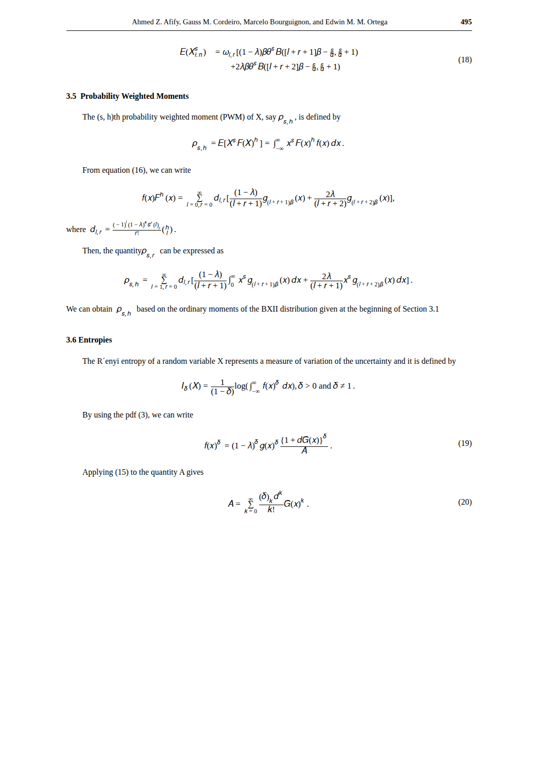Ahmed Z. Afify, Gauss M. Cordeiro, Marcelo Bourguignon, and Edwin M. M. Ortega 495
E ( Xi:ns ) = ωl,r [ (1−λ) βθs B ( [l+r+1] β− sα , sα +1 ) + 2λβθs B ( [l+r+2] β− sα , sα +1 )
(18)
3.5 Probability Weighted Moments
The (s, h)th probability weighted moment (PWM) of X, say ρs,h, is defined by
ρs,h = E [ Xs F (X) h ] = ∫ −∞ ∞ xs F (x) h f (x) dx .
From equation (16), we can write
f(x) Fh (x) = ∑ l=0,r=0 ∞ dl,r [ (1−λ) (l+r+1) g(l+r+1)β (x) + 2λ (l+r+2) g(l+r+2)β (x) ] ,
where dl,r = (−1)l (1−λ)s sr (l)r r! ( hl ) .
Then, the quantityρs,r can be expressed as
ρs,h = ∑ l=1,r=0 ∞ dl,r [ (1−λ) (l+r+1) ∫ 0 ∞ xs g(l+r+1)β (x) dx + 2λ (l+r+1) xs g(l+r+2)β (x) dx ] .
We can obtain ρs,h based on the ordinary moments of the BXII distribution given at the beginning of Section 3.1
3.6 Entropies
The R´enyi entropy of a random variable X represents a measure of variation of the uncertainty and it is defined by
Iδ (X) = 1 (1−δ) log ( ∫ −∞ ∞ f (x) δ dx ) , δ>0 and δ≠1 .
By using the pdf (3), we can write
f(x) δ = (1−λ) δ g (x) δ { 1+d G¯ (x) } δ A .
(19)
Applying (15) to the quantity A gives
A = ∑ k=0 ∞ (δ)k dk k! G¯ (x) k .
(20)